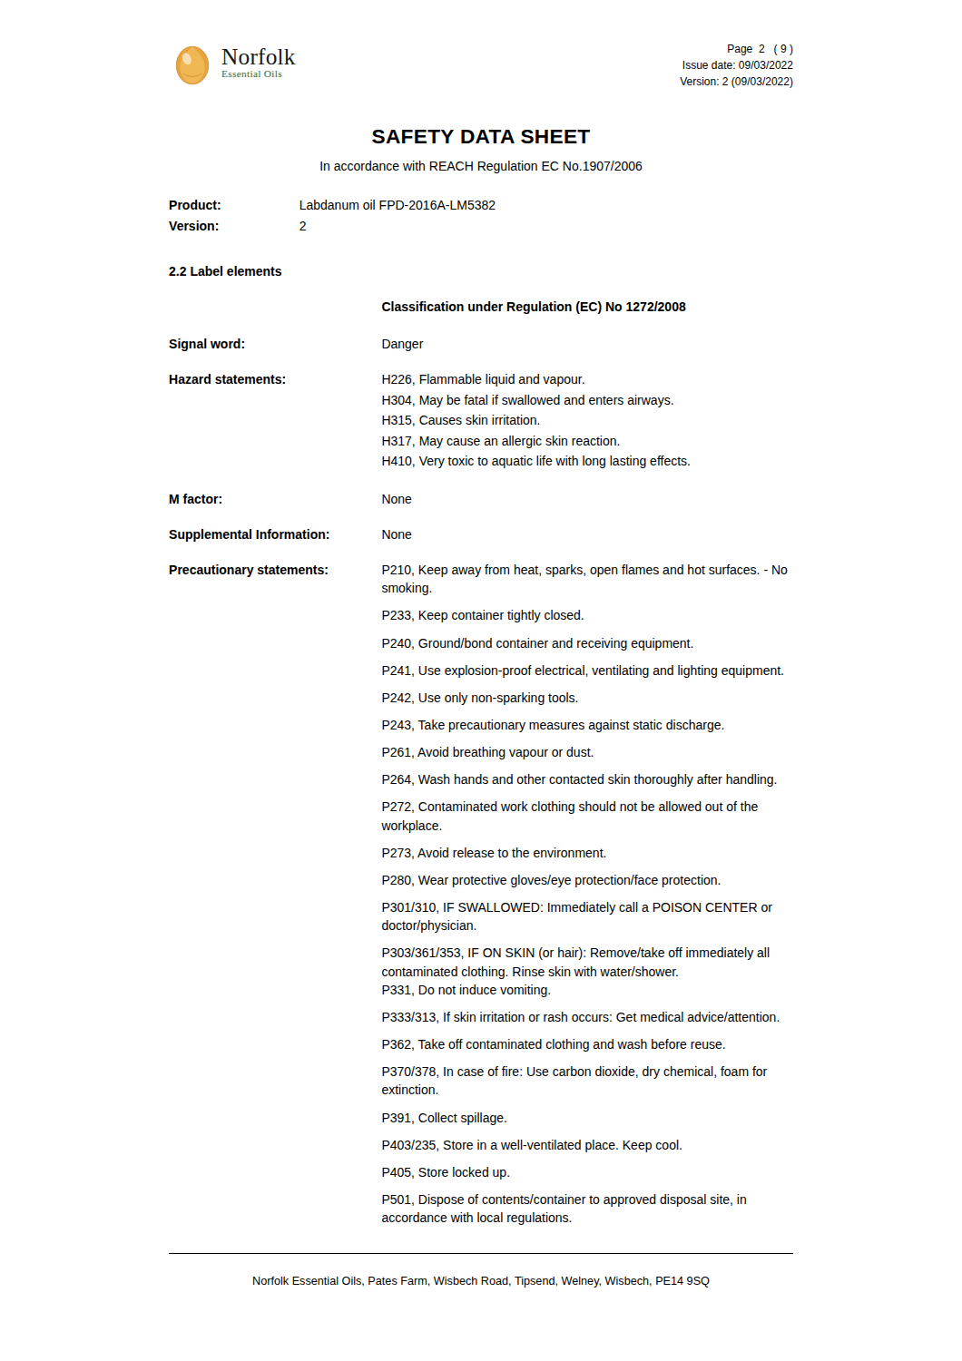Norfolk
Essential Oils
Page 2 ( 9 )
Issue date: 09/03/2022
Version: 2 (09/03/2022)
SAFETY DATA SHEET
In accordance with REACH Regulation EC No.1907/2006
Product:
Labdanum oil FPD-2016A-LM5382
Version:
2
2.2 Label elements
Classification under Regulation (EC) No 1272/2008
Signal word:
Danger
Hazard statements:
H226, Flammable liquid and vapour.
H304, May be fatal if swallowed and enters airways.
H315, Causes skin irritation.
H317, May cause an allergic skin reaction.
H410, Very toxic to aquatic life with long lasting effects.
M factor:
None
Supplemental Information:
None
Precautionary statements:
P210, Keep away from heat, sparks, open flames and hot surfaces. - No smoking.
P233, Keep container tightly closed.
P240, Ground/bond container and receiving equipment.
P241, Use explosion-proof electrical, ventilating and lighting equipment.
P242, Use only non-sparking tools.
P243, Take precautionary measures against static discharge.
P261, Avoid breathing vapour or dust.
P264, Wash hands and other contacted skin thoroughly after handling.
P272, Contaminated work clothing should not be allowed out of the workplace.
P273, Avoid release to the environment.
P280, Wear protective gloves/eye protection/face protection.
P301/310, IF SWALLOWED: Immediately call a POISON CENTER or doctor/physician.
P303/361/353, IF ON SKIN (or hair): Remove/take off immediately all contaminated clothing. Rinse skin with water/shower.
P331, Do not induce vomiting.
P333/313, If skin irritation or rash occurs: Get medical advice/attention.
P362, Take off contaminated clothing and wash before reuse.
P370/378, In case of fire: Use carbon dioxide, dry chemical, foam for extinction.
P391, Collect spillage.
P403/235, Store in a well-ventilated place. Keep cool.
P405, Store locked up.
P501, Dispose of contents/container to approved disposal site, in accordance with local regulations.
Norfolk Essential Oils, Pates Farm, Wisbech Road, Tipsend, Welney, Wisbech, PE14 9SQ